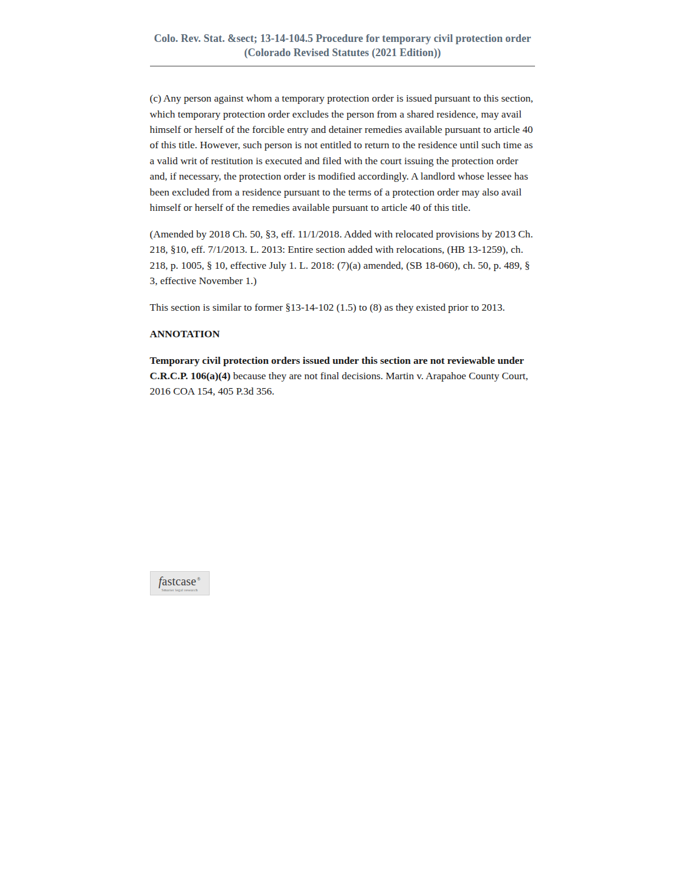Colo. Rev. Stat. &sect; 13-14-104.5 Procedure for temporary civil protection order (Colorado Revised Statutes (2021 Edition))
(c) Any person against whom a temporary protection order is issued pursuant to this section, which temporary protection order excludes the person from a shared residence, may avail himself or herself of the forcible entry and detainer remedies available pursuant to article 40 of this title. However, such person is not entitled to return to the residence until such time as a valid writ of restitution is executed and filed with the court issuing the protection order and, if necessary, the protection order is modified accordingly. A landlord whose lessee has been excluded from a residence pursuant to the terms of a protection order may also avail himself or herself of the remedies available pursuant to article 40 of this title.
(Amended by 2018 Ch. 50, §3, eff. 11/1/2018. Added with relocated provisions by 2013 Ch. 218, §10, eff. 7/1/2013. L. 2013: Entire section added with relocations, (HB 13-1259), ch. 218, p. 1005, § 10, effective July 1. L. 2018: (7)(a) amended, (SB 18-060), ch. 50, p. 489, § 3, effective November 1.)
This section is similar to former §13-14-102 (1.5) to (8) as they existed prior to 2013.
ANNOTATION
Temporary civil protection orders issued under this section are not reviewable under C.R.C.P. 106(a)(4) because they are not final decisions. Martin v. Arapahoe County Court, 2016 COA 154, 405 P.3d 356.
fastcase®
Smarter legal research